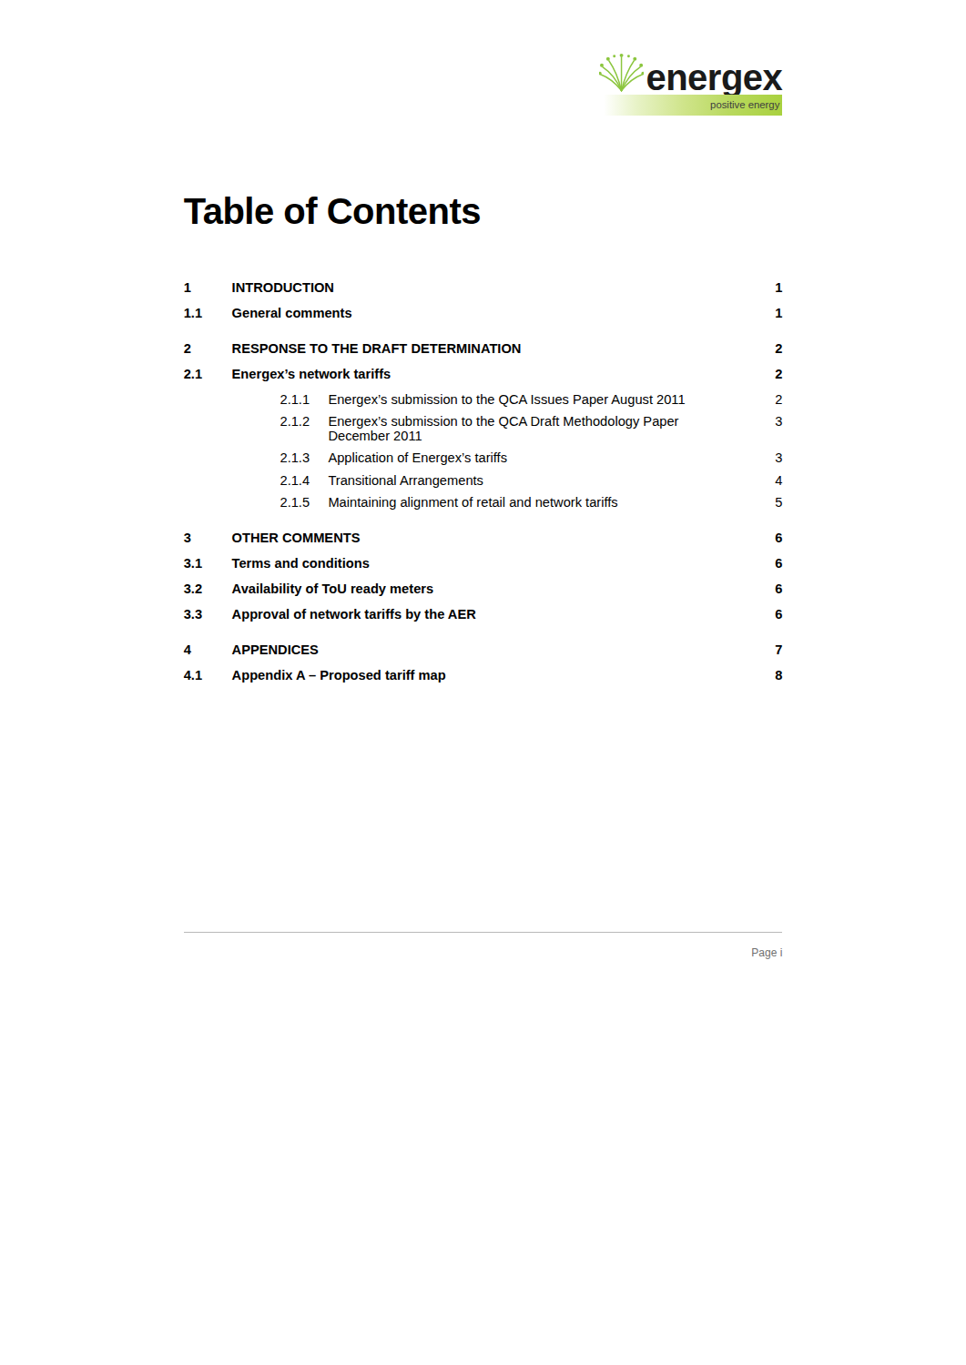energex
positive energy
Table of Contents
1
INTRODUCTION
1
1.1
General comments
1
2
RESPONSE TO THE DRAFT DETERMINATION
2
2.1
Energex’s network tariffs
2
2.1.1
Energex’s submission to the QCA Issues Paper August 2011
2
2.1.2
Energex’s submission to the QCA Draft Methodology Paper December 2011
3
2.1.3
Application of Energex’s tariffs
3
2.1.4
Transitional Arrangements
4
2.1.5
Maintaining alignment of retail and network tariffs
5
3
OTHER COMMENTS
6
3.1
Terms and conditions
6
3.2
Availability of ToU ready meters
6
3.3
Approval of network tariffs by the AER
6
4
APPENDICES
7
4.1
Appendix A – Proposed tariff map
8
Page i